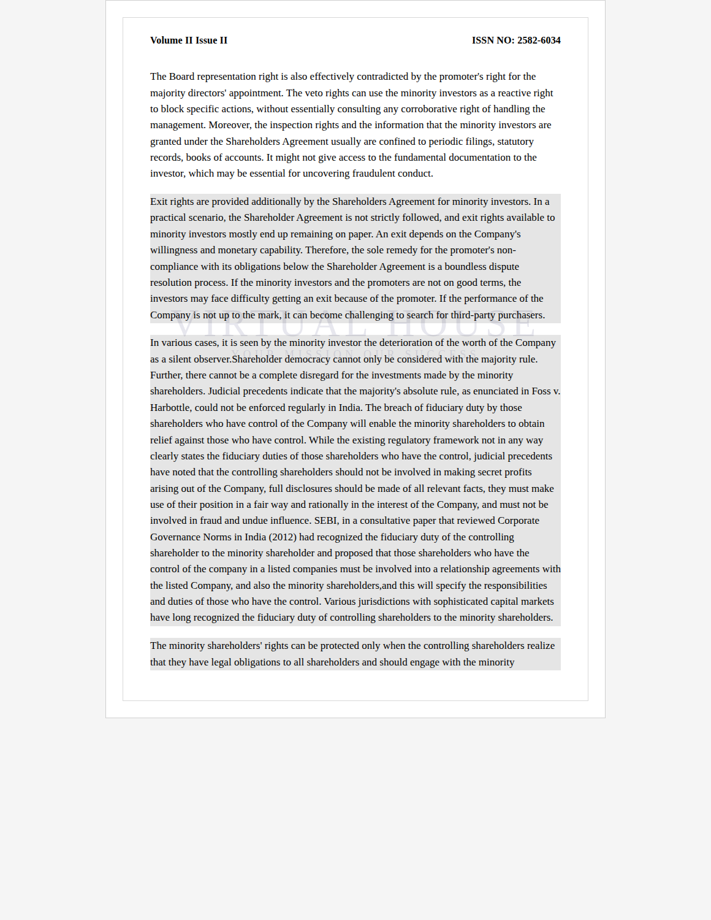Volume II Issue II ISSN NO: 2582-6034
VIRTUAL HOUSE YOUR MISSION OUR SUCCESS
The Board representation right is also effectively contradicted by the promoter's right for the majority directors' appointment. The veto rights can use the minority investors as a reactive right to block specific actions, without essentially consulting any corroborative right of handling the management. Moreover, the inspection rights and the information that the minority investors are granted under the Shareholders Agreement usually are confined to periodic filings, statutory records, books of accounts. It might not give access to the fundamental documentation to the investor, which may be essential for uncovering fraudulent conduct.
Exit rights are provided additionally by the Shareholders Agreement for minority investors. In a practical scenario, the Shareholder Agreement is not strictly followed, and exit rights available to minority investors mostly end up remaining on paper. An exit depends on the Company's willingness and monetary capability. Therefore, the sole remedy for the promoter's non-compliance with its obligations below the Shareholder Agreement is a boundless dispute resolution process. If the minority investors and the promoters are not on good terms, the investors may face difficulty getting an exit because of the promoter. If the performance of the Company is not up to the mark, it can become challenging to search for third-party purchasers.
In various cases, it is seen by the minority investor the deterioration of the worth of the Company as a silent observer.Shareholder democracy cannot only be considered with the majority rule. Further, there cannot be a complete disregard for the investments made by the minority shareholders. Judicial precedents indicate that the majority's absolute rule, as enunciated in Foss v. Harbottle, could not be enforced regularly in India. The breach of fiduciary duty by those shareholders who have control of the Company will enable the minority shareholders to obtain relief against those who have control. While the existing regulatory framework not in any way clearly states the fiduciary duties of those shareholders who have the control, judicial precedents have noted that the controlling shareholders should not be involved in making secret profits arising out of the Company, full disclosures should be made of all relevant facts, they must make use of their position in a fair way and rationally in the interest of the Company, and must not be involved in fraud and undue influence. SEBI, in a consultative paper that reviewed Corporate Governance Norms in India (2012) had recognized the fiduciary duty of the controlling shareholder to the minority shareholder and proposed that those shareholders who have the control of the company in a listed companies must be involved into a relationship agreements with the listed Company, and also the minority shareholders,and this will specify the responsibilities and duties of those who have the control. Various jurisdictions with sophisticated capital markets have long recognized the fiduciary duty of controlling shareholders to the minority shareholders.
The minority shareholders' rights can be protected only when the controlling shareholders realize that they have legal obligations to all shareholders and should engage with the minority